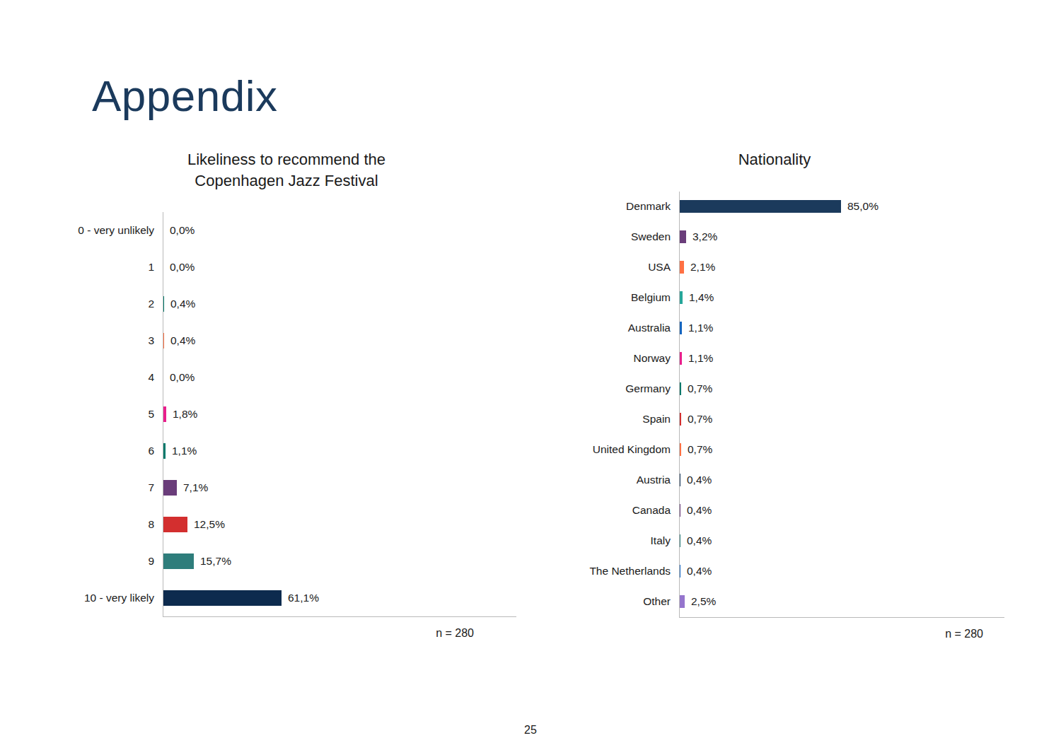Appendix
Likeliness to recommend the
Copenhagen Jazz Festival
0 - very unlikely
0,0%
1
0,0%
2
0,4%
3
0,4%
4
0,0%
5
1,8%
6
1,1%
7
7,1%
8
12,5%
9
15,7%
10 - very likely
61,1%
n = 280
Nationality
Denmark
85,0%
Sweden
3,2%
USA
2,1%
Belgium
1,4%
Australia
1,1%
Norway
1,1%
Germany
0,7%
Spain
0,7%
United Kingdom
0,7%
Austria
0,4%
Canada
0,4%
Italy
0,4%
The Netherlands
0,4%
Other
2,5%
n = 280
25